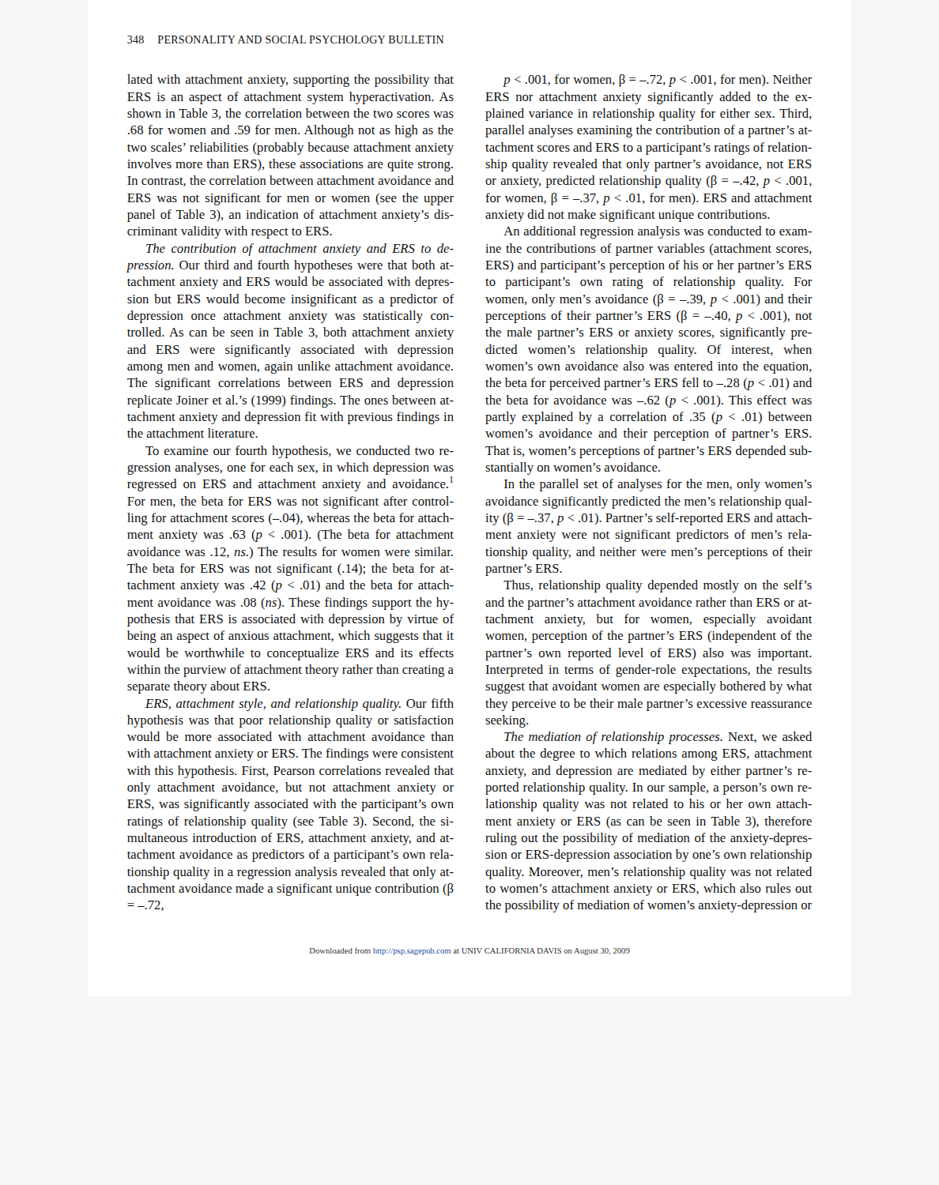348 PERSONALITY AND SOCIAL PSYCHOLOGY BULLETIN
lated with attachment anxiety, supporting the possibility that ERS is an aspect of attachment system hyperactivation. As shown in Table 3, the correlation between the two scores was .68 for women and .59 for men. Although not as high as the two scales’ reliabilities (probably because attachment anxiety involves more than ERS), these associations are quite strong. In contrast, the correlation between attachment avoidance and ERS was not significant for men or women (see the upper panel of Table 3), an indication of attachment anxiety’s discriminant validity with respect to ERS.
The contribution of attachment anxiety and ERS to depression. Our third and fourth hypotheses were that both attachment anxiety and ERS would be associated with depression but ERS would become insignificant as a predictor of depression once attachment anxiety was statistically controlled. As can be seen in Table 3, both attachment anxiety and ERS were significantly associated with depression among men and women, again unlike attachment avoidance. The significant correlations between ERS and depression replicate Joiner et al.’s (1999) findings. The ones between attachment anxiety and depression fit with previous findings in the attachment literature.
To examine our fourth hypothesis, we conducted two regression analyses, one for each sex, in which depression was regressed on ERS and attachment anxiety and avoidance.1 For men, the beta for ERS was not significant after controlling for attachment scores (–.04), whereas the beta for attachment anxiety was .63 (p < .001). (The beta for attachment avoidance was .12, ns.) The results for women were similar. The beta for ERS was not significant (.14); the beta for attachment anxiety was .42 (p < .01) and the beta for attachment avoidance was .08 (ns). These findings support the hypothesis that ERS is associated with depression by virtue of being an aspect of anxious attachment, which suggests that it would be worthwhile to conceptualize ERS and its effects within the purview of attachment theory rather than creating a separate theory about ERS.
ERS, attachment style, and relationship quality. Our fifth hypothesis was that poor relationship quality or satisfaction would be more associated with attachment avoidance than with attachment anxiety or ERS. The findings were consistent with this hypothesis. First, Pearson correlations revealed that only attachment avoidance, but not attachment anxiety or ERS, was significantly associated with the participant’s own ratings of relationship quality (see Table 3). Second, the simultaneous introduction of ERS, attachment anxiety, and attachment avoidance as predictors of a participant’s own relationship quality in a regression analysis revealed that only attachment avoidance made a significant unique contribution (β = –.72,
p < .001, for women, β = –.72, p < .001, for men). Neither ERS nor attachment anxiety significantly added to the explained variance in relationship quality for either sex. Third, parallel analyses examining the contribution of a partner’s attachment scores and ERS to a participant’s ratings of relationship quality revealed that only partner’s avoidance, not ERS or anxiety, predicted relationship quality (β = –.42, p < .001, for women, β = –.37, p < .01, for men). ERS and attachment anxiety did not make significant unique contributions.
An additional regression analysis was conducted to examine the contributions of partner variables (attachment scores, ERS) and participant’s perception of his or her partner’s ERS to participant’s own rating of relationship quality. For women, only men’s avoidance (β = –.39, p < .001) and their perceptions of their partner’s ERS (β = –.40, p < .001), not the male partner’s ERS or anxiety scores, significantly predicted women’s relationship quality. Of interest, when women’s own avoidance also was entered into the equation, the beta for perceived partner’s ERS fell to –.28 (p < .01) and the beta for avoidance was –.62 (p < .001). This effect was partly explained by a correlation of .35 (p < .01) between women’s avoidance and their perception of partner’s ERS. That is, women’s perceptions of partner’s ERS depended substantially on women’s avoidance.
In the parallel set of analyses for the men, only women’s avoidance significantly predicted the men’s relationship quality (β = –.37, p < .01). Partner’s self-reported ERS and attachment anxiety were not significant predictors of men’s relationship quality, and neither were men’s perceptions of their partner’s ERS.
Thus, relationship quality depended mostly on the self’s and the partner’s attachment avoidance rather than ERS or attachment anxiety, but for women, especially avoidant women, perception of the partner’s ERS (independent of the partner’s own reported level of ERS) also was important. Interpreted in terms of gender-role expectations, the results suggest that avoidant women are especially bothered by what they perceive to be their male partner’s excessive reassurance seeking.
The mediation of relationship processes. Next, we asked about the degree to which relations among ERS, attachment anxiety, and depression are mediated by either partner’s reported relationship quality. In our sample, a person’s own relationship quality was not related to his or her own attachment anxiety or ERS (as can be seen in Table 3), therefore ruling out the possibility of mediation of the anxiety-depression or ERS-depression association by one’s own relationship quality. Moreover, men’s relationship quality was not related to women’s attachment anxiety or ERS, which also rules out the possibility of mediation of women’s anxiety-depression or
Downloaded from http://psp.sagepub.com at UNIV CALIFORNIA DAVIS on August 30, 2009